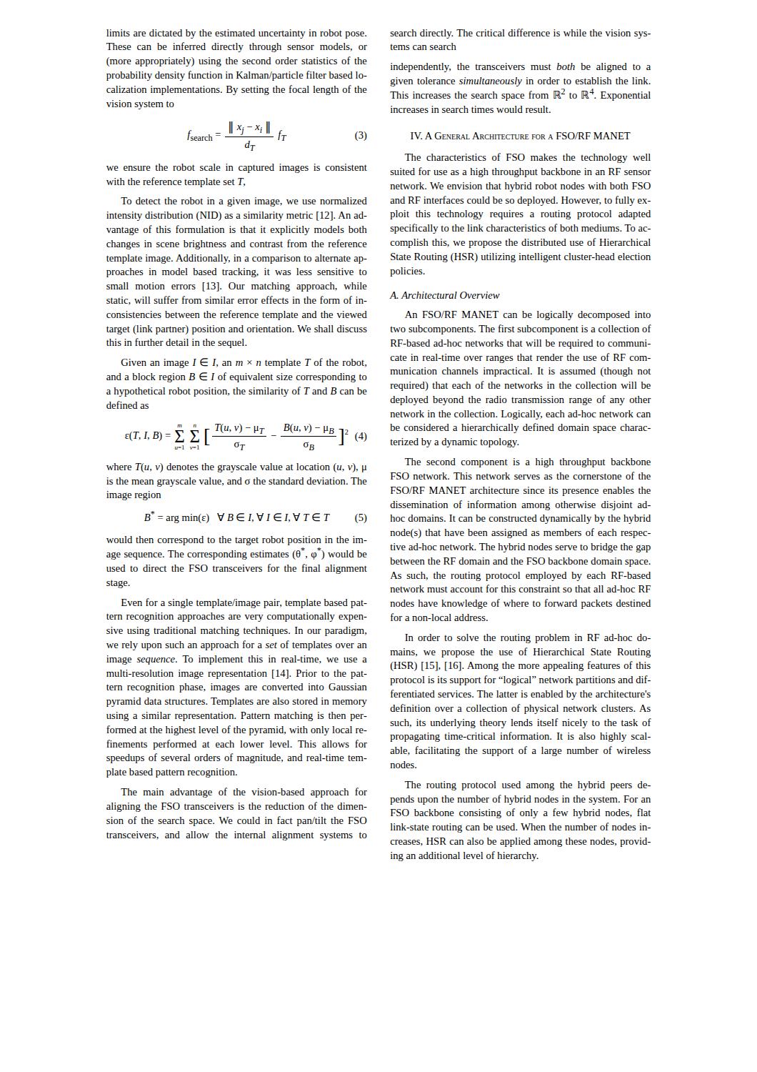limits are dictated by the estimated uncertainty in robot pose. These can be inferred directly through sensor models, or (more appropriately) using the second order statistics of the probability density function in Kalman/particle filter based localization implementations. By setting the focal length of the vision system to
fsearch = ∥ xj − xi ∥dT fT(3)
we ensure the robot scale in captured images is consistent with the reference template set T,
To detect the robot in a given image, we use normalized intensity distribution (NID) as a similarity metric [12]. An advantage of this formulation is that it explicitly models both changes in scene brightness and contrast from the reference template image. Additionally, in a comparison to alternate approaches in model based tracking, it was less sensitive to small motion errors [13]. Our matching approach, while static, will suffer from similar error effects in the form of inconsistencies between the reference template and the viewed target (link partner) position and orientation. We shall discuss this in further detail in the sequel.
Given an image I ∈ I, an m × n template T of the robot, and a block region B ∈ I of equivalent size corresponding to a hypothetical robot position, the similarity of T and B can be defined as
ε(T, I, B) = mΣu=1 nΣv=1 [T(u, v) − μT σT − B(u, v) − μB σB] 2(4)
where T(u, v) denotes the grayscale value at location (u, v), μ is the mean grayscale value, and σ the standard deviation. The image region
B* = arg min(ε) ∀ B ∈ I, ∀ I ∈ I, ∀ T ∈ T(5)
would then correspond to the target robot position in the image sequence. The corresponding estimates (θ*, φ*) would be used to direct the FSO transceivers for the final alignment stage.
Even for a single template/image pair, template based pattern recognition approaches are very computationally expensive using traditional matching techniques. In our paradigm, we rely upon such an approach for a set of templates over an image sequence. To implement this in real-time, we use a multi-resolution image representation [14]. Prior to the pattern recognition phase, images are converted into Gaussian pyramid data structures. Templates are also stored in memory using a similar representation. Pattern matching is then performed at the highest level of the pyramid, with only local refinements performed at each lower level. This allows for speedups of several orders of magnitude, and real-time template based pattern recognition.
The main advantage of the vision-based approach for aligning the FSO transceivers is the reduction of the dimension of the search space. We could in fact pan/tilt the FSO transceivers, and allow the internal alignment systems to search directly. The critical difference is while the vision systems can search
independently, the transceivers must both be aligned to a given tolerance simultaneously in order to establish the link. This increases the search space from ℝ2 to ℝ4. Exponential increases in search times would result.
IV. A General Architecture for a FSO/RF MANET
The characteristics of FSO makes the technology well suited for use as a high throughput backbone in an RF sensor network. We envision that hybrid robot nodes with both FSO and RF interfaces could be so deployed. However, to fully exploit this technology requires a routing protocol adapted specifically to the link characteristics of both mediums. To accomplish this, we propose the distributed use of Hierarchical State Routing (HSR) utilizing intelligent cluster-head election policies.
A. Architectural Overview
An FSO/RF MANET can be logically decomposed into two subcomponents. The first subcomponent is a collection of RF-based ad-hoc networks that will be required to communicate in real-time over ranges that render the use of RF communication channels impractical. It is assumed (though not required) that each of the networks in the collection will be deployed beyond the radio transmission range of any other network in the collection. Logically, each ad-hoc network can be considered a hierarchically defined domain space characterized by a dynamic topology.
The second component is a high throughput backbone FSO network. This network serves as the cornerstone of the FSO/RF MANET architecture since its presence enables the dissemination of information among otherwise disjoint ad-hoc domains. It can be constructed dynamically by the hybrid node(s) that have been assigned as members of each respective ad-hoc network. The hybrid nodes serve to bridge the gap between the RF domain and the FSO backbone domain space. As such, the routing protocol employed by each RF-based network must account for this constraint so that all ad-hoc RF nodes have knowledge of where to forward packets destined for a non-local address.
In order to solve the routing problem in RF ad-hoc domains, we propose the use of Hierarchical State Routing (HSR) [15], [16]. Among the more appealing features of this protocol is its support for “logical” network partitions and differentiated services. The latter is enabled by the architecture's definition over a collection of physical network clusters. As such, its underlying theory lends itself nicely to the task of propagating time-critical information. It is also highly scalable, facilitating the support of a large number of wireless nodes.
The routing protocol used among the hybrid peers depends upon the number of hybrid nodes in the system. For an FSO backbone consisting of only a few hybrid nodes, flat link-state routing can be used. When the number of nodes increases, HSR can also be applied among these nodes, providing an additional level of hierarchy.